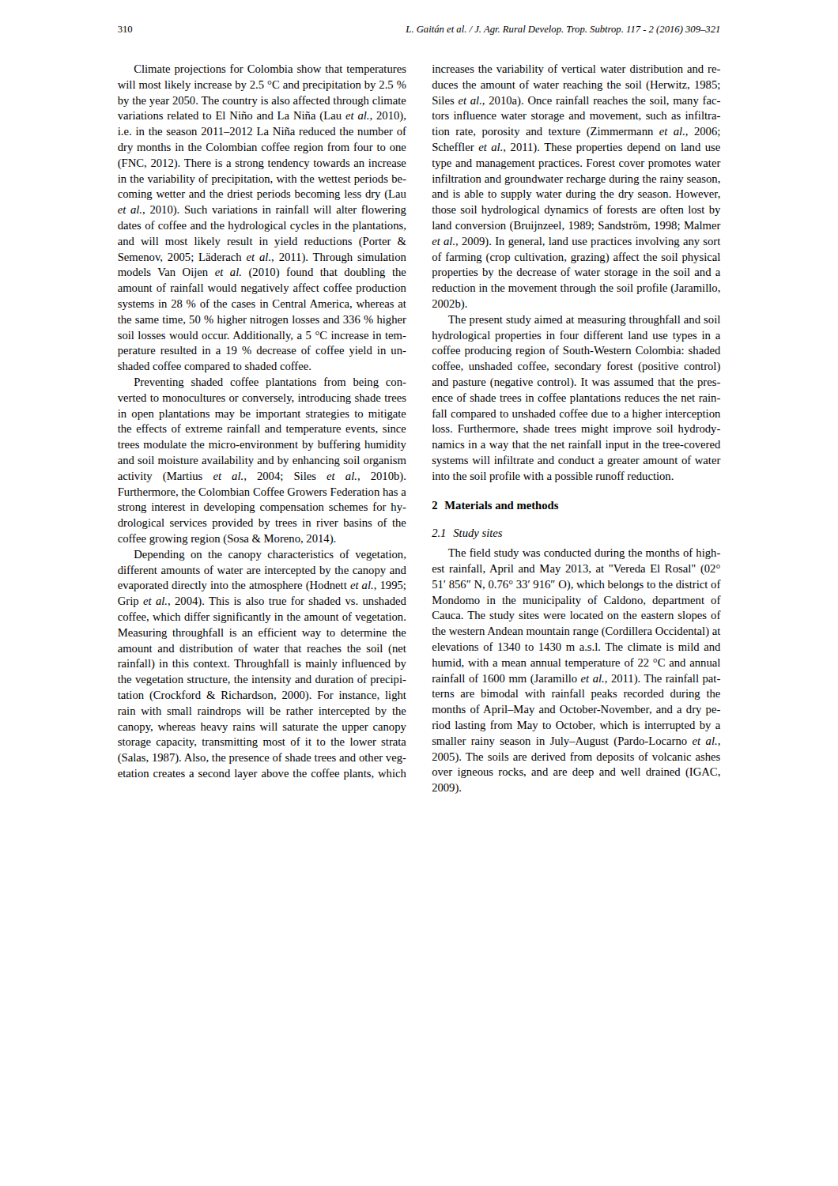310 L. Gaitán et al. / J. Agr. Rural Develop. Trop. Subtrop. 117 - 2 (2016) 309–321
Climate projections for Colombia show that temperatures will most likely increase by 2.5 °C and precipitation by 2.5 % by the year 2050. The country is also affected through climate variations related to El Niño and La Niña (Lau et al., 2010), i.e. in the season 2011–2012 La Niña reduced the number of dry months in the Colombian coffee region from four to one (FNC, 2012). There is a strong tendency towards an increase in the variability of precipitation, with the wettest periods becoming wetter and the driest periods becoming less dry (Lau et al., 2010). Such variations in rainfall will alter flowering dates of coffee and the hydrological cycles in the plantations, and will most likely result in yield reductions (Porter & Semenov, 2005; Läderach et al., 2011). Through simulation models Van Oijen et al. (2010) found that doubling the amount of rainfall would negatively affect coffee production systems in 28 % of the cases in Central America, whereas at the same time, 50 % higher nitrogen losses and 336 % higher soil losses would occur. Additionally, a 5 °C increase in temperature resulted in a 19 % decrease of coffee yield in unshaded coffee compared to shaded coffee.
Preventing shaded coffee plantations from being converted to monocultures or conversely, introducing shade trees in open plantations may be important strategies to mitigate the effects of extreme rainfall and temperature events, since trees modulate the micro-environment by buffering humidity and soil moisture availability and by enhancing soil organism activity (Martius et al., 2004; Siles et al., 2010b). Furthermore, the Colombian Coffee Growers Federation has a strong interest in developing compensation schemes for hydrological services provided by trees in river basins of the coffee growing region (Sosa & Moreno, 2014).
Depending on the canopy characteristics of vegetation, different amounts of water are intercepted by the canopy and evaporated directly into the atmosphere (Hodnett et al., 1995; Grip et al., 2004). This is also true for shaded vs. unshaded coffee, which differ significantly in the amount of vegetation. Measuring throughfall is an efficient way to determine the amount and distribution of water that reaches the soil (net rainfall) in this context. Throughfall is mainly influenced by the vegetation structure, the intensity and duration of precipitation (Crockford & Richardson, 2000). For instance, light rain with small raindrops will be rather intercepted by the canopy, whereas heavy rains will saturate the upper canopy storage capacity, transmitting most of it to the lower strata (Salas, 1987). Also, the presence of shade trees and other vegetation creates a second layer above the coffee plants, which increases the variability of vertical water distribution and reduces the amount of water reaching the soil (Herwitz, 1985; Siles et al., 2010a). Once rainfall reaches the soil, many factors influence water storage and movement, such as infiltration rate, porosity and texture (Zimmermann et al., 2006; Scheffler et al., 2011). These properties depend on land use type and management practices. Forest cover promotes water infiltration and groundwater recharge during the rainy season, and is able to supply water during the dry season. However, those soil hydrological dynamics of forests are often lost by land conversion (Bruijnzeel, 1989; Sandström, 1998; Malmer et al., 2009). In general, land use practices involving any sort of farming (crop cultivation, grazing) affect the soil physical properties by the decrease of water storage in the soil and a reduction in the movement through the soil profile (Jaramillo, 2002b).
The present study aimed at measuring throughfall and soil hydrological properties in four different land use types in a coffee producing region of South-Western Colombia: shaded coffee, unshaded coffee, secondary forest (positive control) and pasture (negative control). It was assumed that the presence of shade trees in coffee plantations reduces the net rainfall compared to unshaded coffee due to a higher interception loss. Furthermore, shade trees might improve soil hydrodynamics in a way that the net rainfall input in the tree-covered systems will infiltrate and conduct a greater amount of water into the soil profile with a possible runoff reduction.
2 Materials and methods
2.1 Study sites
The field study was conducted during the months of highest rainfall, April and May 2013, at "Vereda El Rosal" (02° 51′ 856″ N, 0.76° 33′ 916″ O), which belongs to the district of Mondomo in the municipality of Caldono, department of Cauca. The study sites were located on the eastern slopes of the western Andean mountain range (Cordillera Occidental) at elevations of 1340 to 1430 m a.s.l. The climate is mild and humid, with a mean annual temperature of 22 °C and annual rainfall of 1600 mm (Jaramillo et al., 2011). The rainfall patterns are bimodal with rainfall peaks recorded during the months of April–May and October-November, and a dry period lasting from May to October, which is interrupted by a smaller rainy season in July–August (Pardo-Locarno et al., 2005). The soils are derived from deposits of volcanic ashes over igneous rocks, and are deep and well drained (IGAC, 2009).